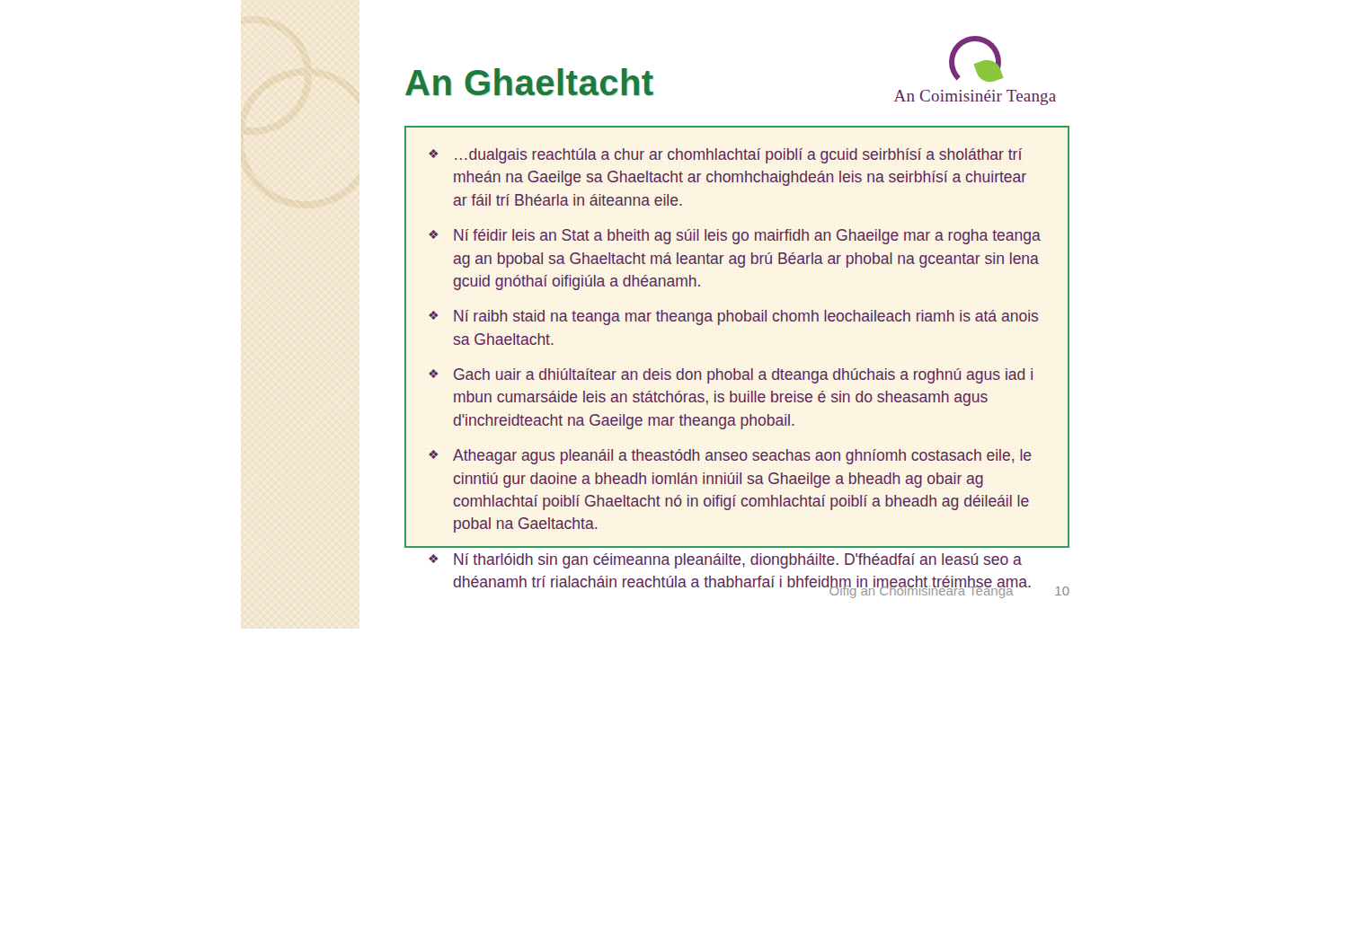An Coimisinéir Teanga
An Ghaeltacht
…dualgais reachtúla a chur ar chomhlachtaí poiblí a gcuid seirbhísí a sholáthar trí mheán na Gaeilge sa Ghaeltacht ar chomhchaighdeán leis na seirbhísí a chuirtear ar fáil trí Bhéarla in áiteanna eile.
Ní féidir leis an Stat a bheith ag súil leis go mairfidh an Ghaeilge mar a rogha teanga ag an bpobal sa Ghaeltacht má leantar ag brú Béarla ar phobal na gceantar sin lena gcuid gnóthaí oifigiúla a dhéanamh.
Ní raibh staid na teanga mar theanga phobail chomh leochaileach riamh is atá anois sa Ghaeltacht.
Gach uair a dhiúltaítear an deis don phobal a dteanga dhúchais a roghnú agus iad i mbun cumarsáide leis an státchóras, is buille breise é sin do sheasamh agus d'inchreidteacht na Gaeilge mar theanga phobail.
Atheagar agus pleanáil a theastódh anseo seachas aon ghníomh costasach eile, le cinntiú gur daoine a bheadh iomlán inniúil sa Ghaeilge a bheadh ag obair ag comhlachtaí poiblí Ghaeltacht nó in oifigí comhlachtaí poiblí a bheadh ag déileáil le pobal na Gaeltachta.
Ní tharlóidh sin gan céimeanna pleanáilte, diongbháilte. D'fhéadfaí an leasú seo a dhéanamh trí rialacháin reachtúla a thabharfaí i bhfeidhm in imeacht tréimhse ama.
Oifig an Choimisinéara Teanga10